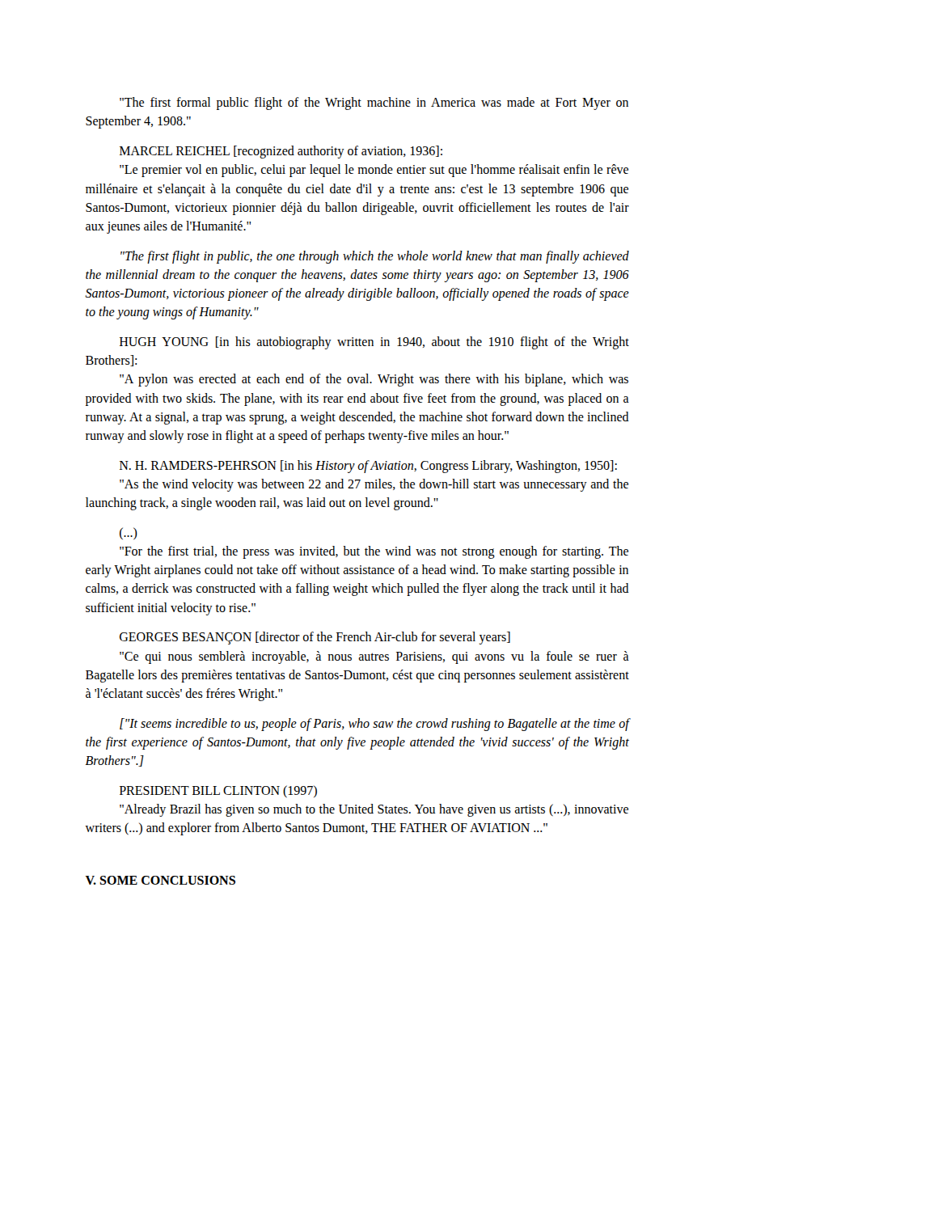"The first formal public flight of the Wright machine in America was made at Fort Myer on September 4, 1908."
MARCEL REICHEL [recognized authority of aviation, 1936]:
"Le premier vol en public, celui par lequel le monde entier sut que l'homme réalisait enfin le rêve millénaire et s'elançait à la conquête du ciel date d'il y a trente ans: c'est le 13 septembre 1906 que Santos-Dumont, victorieux pionnier déjà du ballon dirigeable, ouvrit officiellement les routes de l'air aux jeunes ailes de l'Humanité."
"The first flight in public, the one through which the whole world knew that man finally achieved the millennial dream to the conquer the heavens, dates some thirty years ago: on September 13, 1906 Santos-Dumont, victorious pioneer of the already dirigible balloon, officially opened the roads of space to the young wings of Humanity."
HUGH YOUNG [in his autobiography written in 1940, about the 1910 flight of the Wright Brothers]:
"A pylon was erected at each end of the oval. Wright was there with his biplane, which was provided with two skids. The plane, with its rear end about five feet from the ground, was placed on a runway. At a signal, a trap was sprung, a weight descended, the machine shot forward down the inclined runway and slowly rose in flight at a speed of perhaps twenty-five miles an hour."
N. H. RAMDERS-PEHRSON [in his History of Aviation, Congress Library, Washington, 1950]:
"As the wind velocity was between 22 and 27 miles, the down-hill start was unnecessary and the launching track, a single wooden rail, was laid out on level ground."
(...)
"For the first trial, the press was invited, but the wind was not strong enough for starting. The early Wright airplanes could not take off without assistance of a head wind. To make starting possible in calms, a derrick was constructed with a falling weight which pulled the flyer along the track until it had sufficient initial velocity to rise."
GEORGES BESANÇON [director of the French Air-club for several years]
"Ce qui nous semblerà incroyable, à nous autres Parisiens, qui avons vu la foule se ruer à Bagatelle lors des premières tentativas de Santos-Dumont, cést que cinq personnes seulement assistèrent à 'l'éclatant succès' des fréres Wright."
["It seems incredible to us, people of Paris, who saw the crowd rushing to Bagatelle at the time of the first experience of Santos-Dumont, that only five people attended the 'vivid success' of the Wright Brothers".]
PRESIDENT BILL CLINTON (1997)
"Already Brazil has given so much to the United States. You have given us artists (...), innovative writers (...) and explorer from Alberto Santos Dumont, THE FATHER OF AVIATION ..."
V. SOME CONCLUSIONS